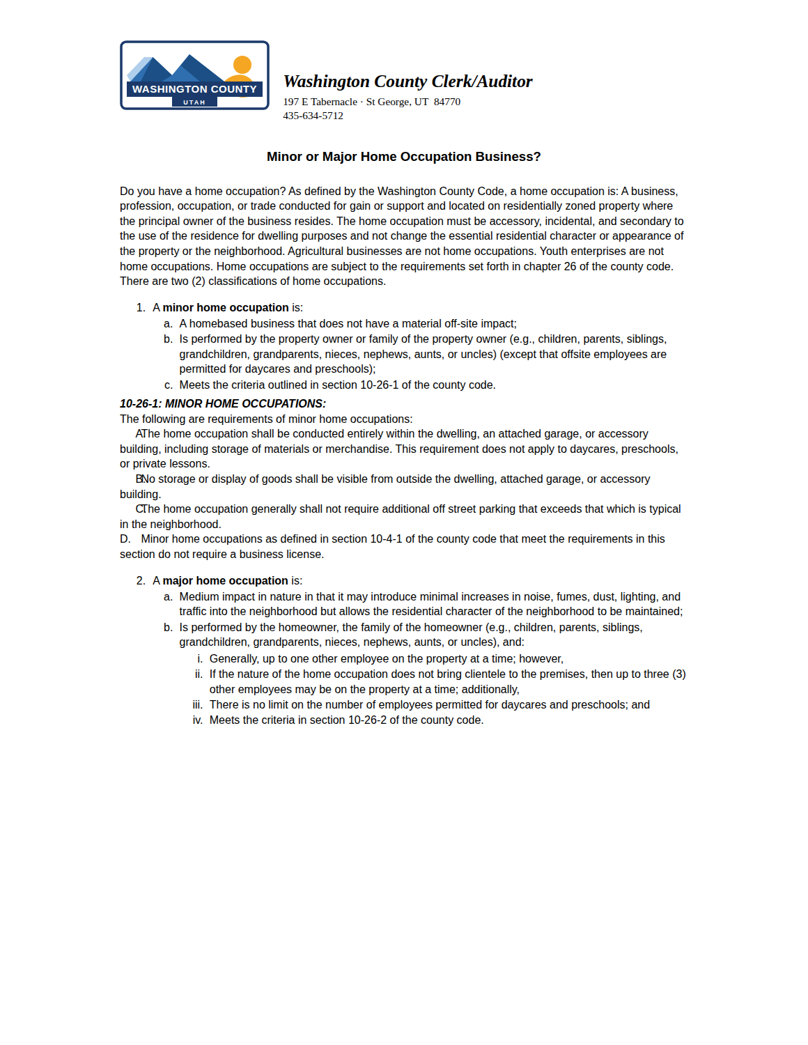WASHINGTON COUNTY UTAH
Washington County Clerk/Auditor
197 E Tabernacle · St George, UT 84770
435-634-5712
Minor or Major Home Occupation Business?
Do you have a home occupation? As defined by the Washington County Code, a home occupation is: A business, profession, occupation, or trade conducted for gain or support and located on residentially zoned property where the principal owner of the business resides. The home occupation must be accessory, incidental, and secondary to the use of the residence for dwelling purposes and not change the essential residential character or appearance of the property or the neighborhood. Agricultural businesses are not home occupations. Youth enterprises are not home occupations. Home occupations are subject to the requirements set forth in chapter 26 of the county code. There are two (2) classifications of home occupations.
A minor home occupation is:
A homebased business that does not have a material off-site impact;
Is performed by the property owner or family of the property owner (e.g., children, parents, siblings, grandchildren, grandparents, nieces, nephews, aunts, or uncles) (except that offsite employees are permitted for daycares and preschools);
Meets the criteria outlined in section 10-26-1 of the county code.
10-26-1: MINOR HOME OCCUPATIONS:
The following are requirements of minor home occupations:
A. The home occupation shall be conducted entirely within the dwelling, an attached garage, or accessory building, including storage of materials or merchandise. This requirement does not apply to daycares, preschools, or private lessons.
B. No storage or display of goods shall be visible from outside the dwelling, attached garage, or accessory building.
C. The home occupation generally shall not require additional off street parking that exceeds that which is typical in the neighborhood.
D. Minor home occupations as defined in section 10-4-1 of the county code that meet the requirements in this section do not require a business license.
A major home occupation is:
Medium impact in nature in that it may introduce minimal increases in noise, fumes, dust, lighting, and traffic into the neighborhood but allows the residential character of the neighborhood to be maintained;
Is performed by the homeowner, the family of the homeowner (e.g., children, parents, siblings, grandchildren, grandparents, nieces, nephews, aunts, or uncles), and:
Generally, up to one other employee on the property at a time; however,
If the nature of the home occupation does not bring clientele to the premises, then up to three (3) other employees may be on the property at a time; additionally,
There is no limit on the number of employees permitted for daycares and preschools; and
Meets the criteria in section 10-26-2 of the county code.